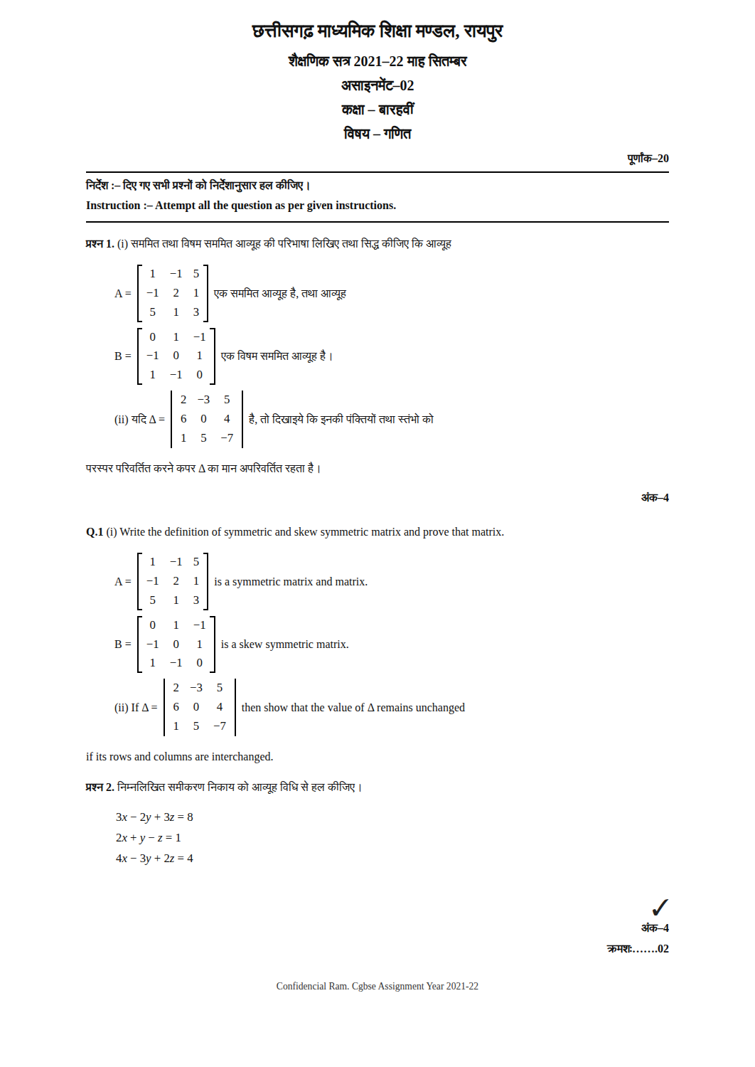छत्तीसगढ़ माध्यमिक शिक्षा मण्डल, रायपुर
शैक्षणिक सत्र 2021–22 माह सितम्बर
असाइनमेंट–02
कक्षा – बारहवीं
विषय – गणित
पूर्णांक–20
निर्देश :– दिए गए सभी प्रश्नों को निर्देशानुसार हल कीजिए।
Instruction :– Attempt all the question as per given instructions.
प्रश्न 1. (i) सममित तथा विषम सममित आव्यूह की परिभाषा लिखिए तथा सिद्ध कीजिए कि आव्यूह
A =
| 1 | −1 | 5 |
| −1 | 2 | 1 |
| 5 | 1 | 3 |
एक सममित आव्यूह है, तथा आव्यूह
B =
| 0 | 1 | −1 |
| −1 | 0 | 1 |
| 1 | −1 | 0 |
एक विषम सममित आव्यूह है।
(ii) यदि Δ =
| 2 | −3 | 5 |
| 6 | 0 | 4 |
| 1 | 5 | −7 |
है, तो दिखाइये कि इनकी पंक्तियों तथा स्तंभो को
परस्पर परिवर्तित करने कपर Δ का मान अपरिवर्तित रहता है।
अंक–4
Q.1 (i) Write the definition of symmetric and skew symmetric matrix and prove that matrix.
A =
| 1 | −1 | 5 |
| −1 | 2 | 1 |
| 5 | 1 | 3 |
is a symmetric matrix and matrix.
B =
| 0 | 1 | −1 |
| −1 | 0 | 1 |
| 1 | −1 | 0 |
is a skew symmetric matrix.
(ii) If Δ =
| 2 | −3 | 5 |
| 6 | 0 | 4 |
| 1 | 5 | −7 |
then show that the value of Δ remains unchanged
if its rows and columns are interchanged.
प्रश्न 2. निम्नलिखित समीकरण निकाय को आव्यूह विधि से हल कीजिए।
3x − 2y + 3z = 8
2x + y − z = 1
4x − 3y + 2z = 4
✓
अंक–4
क्रमशः…….02
Confidencial Ram. Cgbse Assignment Year 2021-22